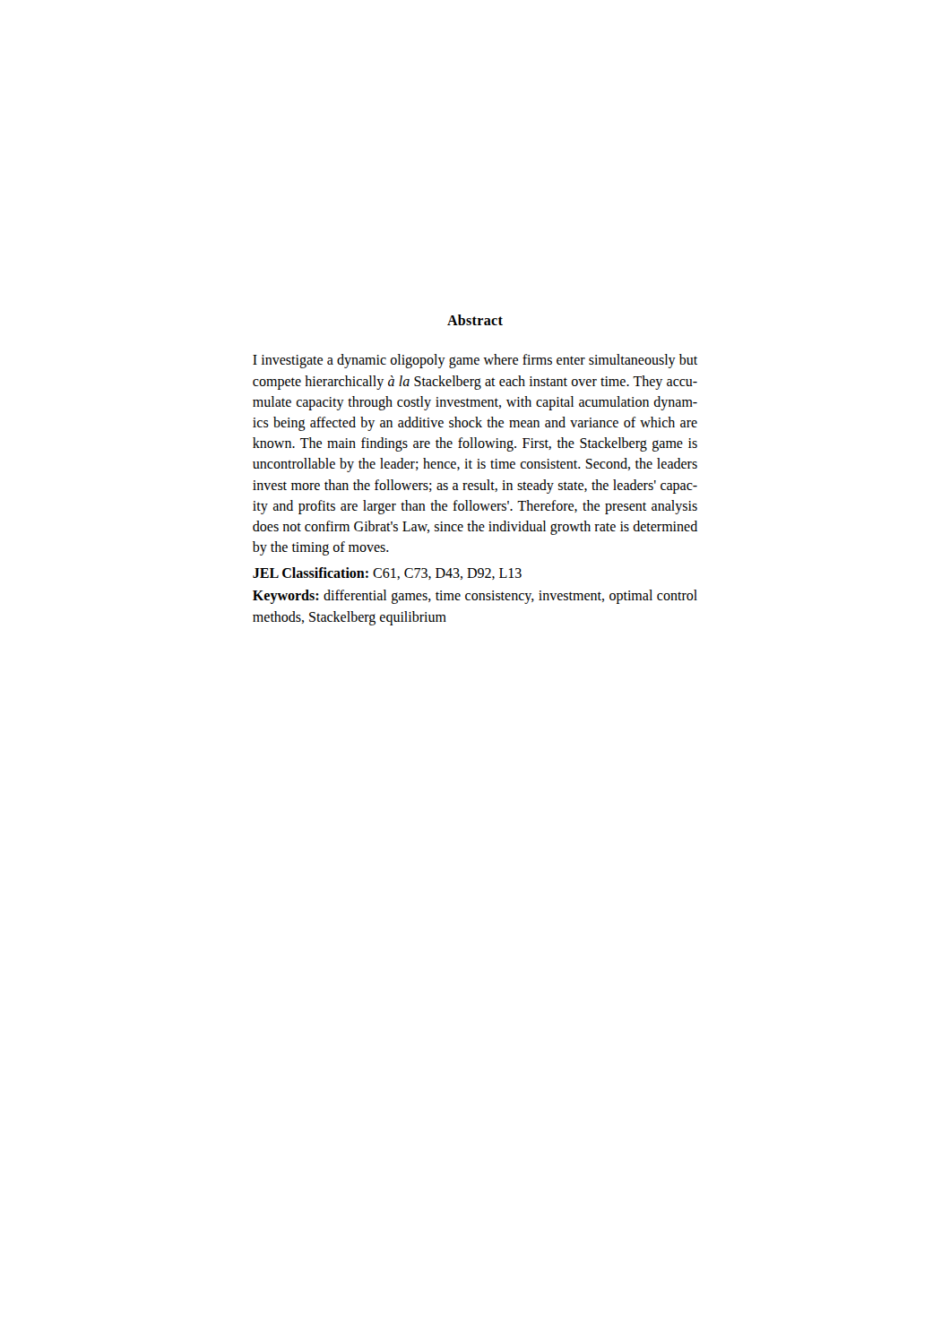Abstract
I investigate a dynamic oligopoly game where firms enter simultaneously but compete hierarchically à la Stackelberg at each instant over time. They accumulate capacity through costly investment, with capital acumulation dynamics being affected by an additive shock the mean and variance of which are known. The main findings are the following. First, the Stackelberg game is uncontrollable by the leader; hence, it is time consistent. Second, the leaders invest more than the followers; as a result, in steady state, the leaders' capacity and profits are larger than the followers'. Therefore, the present analysis does not confirm Gibrat's Law, since the individual growth rate is determined by the timing of moves.
JEL Classification: C61, C73, D43, D92, L13
Keywords: differential games, time consistency, investment, optimal control methods, Stackelberg equilibrium